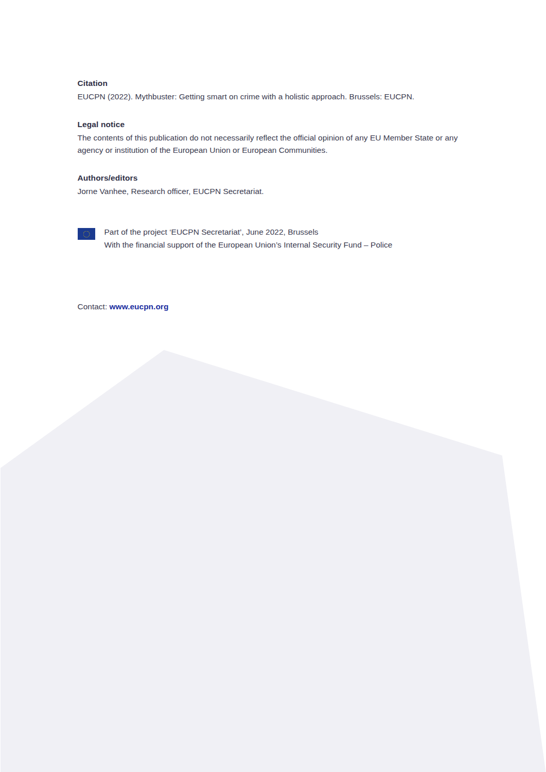Citation
EUCPN (2022). Mythbuster: Getting smart on crime with a holistic approach. Brussels: EUCPN.
Legal notice
The contents of this publication do not necessarily reflect the official opinion of any EU Member State or any agency or institution of the European Union or European Communities.
Authors/editors
Jorne Vanhee, Research officer, EUCPN Secretariat.
Part of the project ‘EUCPN Secretariat’, June 2022, Brussels
With the financial support of the European Union’s Internal Security Fund – Police
Contact: www.eucpn.org